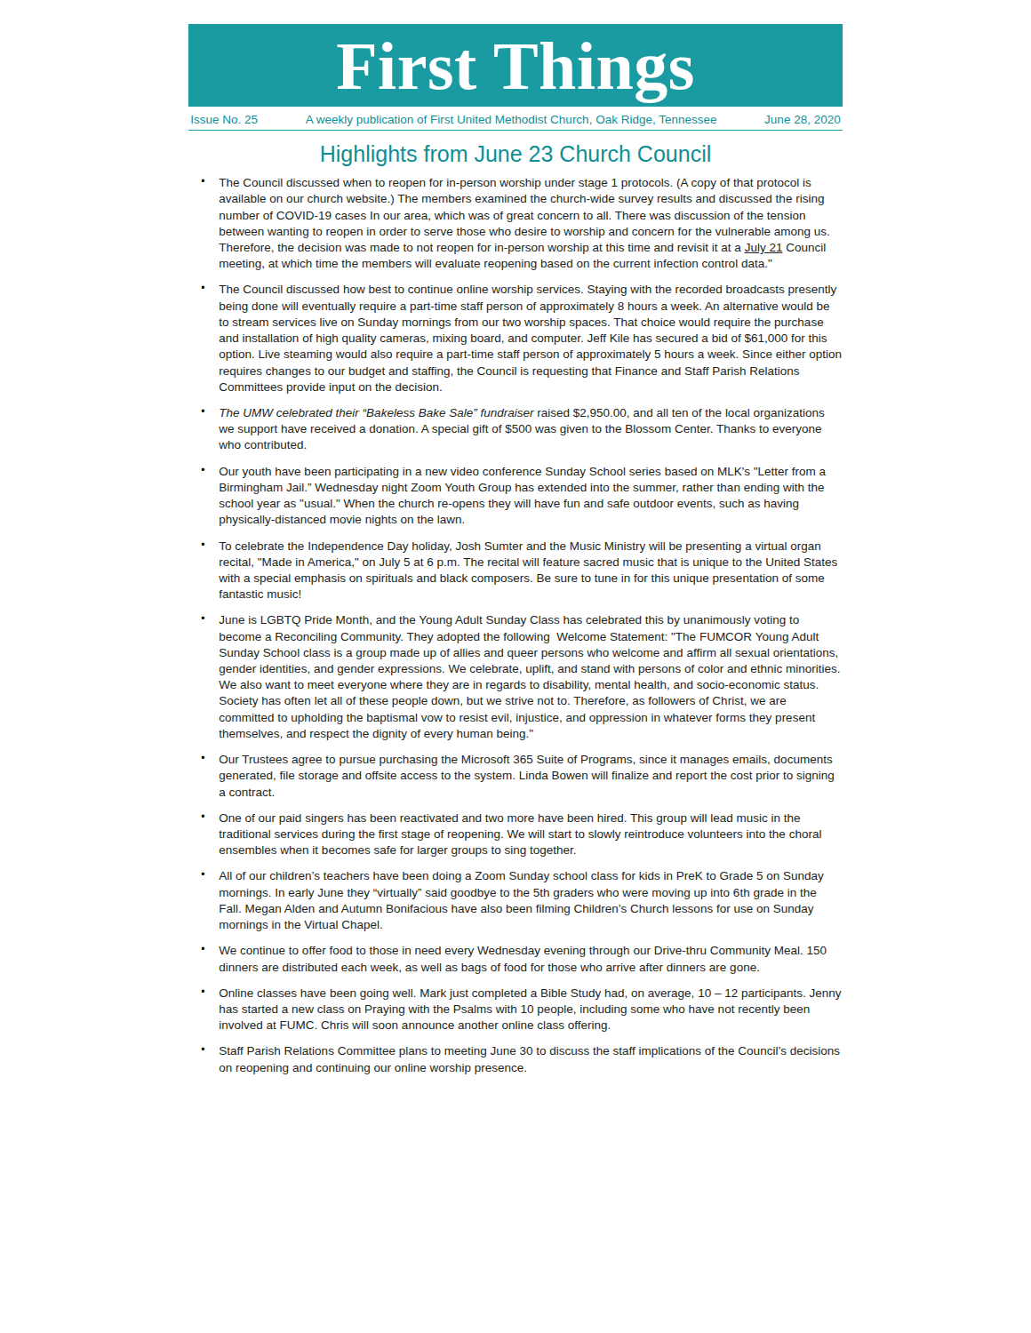First Things
Issue No. 25 A weekly publication of First United Methodist Church, Oak Ridge, Tennessee June 28, 2020
Highlights from June 23 Church Council
The Council discussed when to reopen for in-person worship under stage 1 protocols. (A copy of that protocol is available on our church website.) The members examined the church-wide survey results and discussed the rising number of COVID-19 cases In our area, which was of great concern to all. There was discussion of the tension between wanting to reopen in order to serve those who desire to worship and concern for the vulnerable among us. Therefore, the decision was made to not reopen for in-person worship at this time and revisit it at a July 21 Council meeting, at which time the members will evaluate reopening based on the current infection control data."
The Council discussed how best to continue online worship services. Staying with the recorded broadcasts presently being done will eventually require a part-time staff person of approximately 8 hours a week. An alternative would be to stream services live on Sunday mornings from our two worship spaces. That choice would require the purchase and installation of high quality cameras, mixing board, and computer. Jeff Kile has secured a bid of $61,000 for this option. Live steaming would also require a part-time staff person of approximately 5 hours a week. Since either option requires changes to our budget and staffing, the Council is requesting that Finance and Staff Parish Relations Committees provide input on the decision.
The UMW celebrated their “Bakeless Bake Sale” fundraiser raised $2,950.00, and all ten of the local organizations we support have received a donation. A special gift of $500 was given to the Blossom Center. Thanks to everyone who contributed.
Our youth have been participating in a new video conference Sunday School series based on MLK's "Letter from a Birmingham Jail.” Wednesday night Zoom Youth Group has extended into the summer, rather than ending with the school year as "usual." When the church re-opens they will have fun and safe outdoor events, such as having physically-distanced movie nights on the lawn.
To celebrate the Independence Day holiday, Josh Sumter and the Music Ministry will be presenting a virtual organ recital, "Made in America," on July 5 at 6 p.m. The recital will feature sacred music that is unique to the United States with a special emphasis on spirituals and black composers. Be sure to tune in for this unique presentation of some fantastic music!
June is LGBTQ Pride Month, and the Young Adult Sunday Class has celebrated this by unanimously voting to become a Reconciling Community. They adopted the following Welcome Statement: "The FUMCOR Young Adult Sunday School class is a group made up of allies and queer persons who welcome and affirm all sexual orientations, gender identities, and gender expressions. We celebrate, uplift, and stand with persons of color and ethnic minorities. We also want to meet everyone where they are in regards to disability, mental health, and socio-economic status. Society has often let all of these people down, but we strive not to. Therefore, as followers of Christ, we are committed to upholding the baptismal vow to resist evil, injustice, and oppression in whatever forms they present themselves, and respect the dignity of every human being."
Our Trustees agree to pursue purchasing the Microsoft 365 Suite of Programs, since it manages emails, documents generated, file storage and offsite access to the system. Linda Bowen will finalize and report the cost prior to signing a contract.
One of our paid singers has been reactivated and two more have been hired. This group will lead music in the traditional services during the first stage of reopening. We will start to slowly reintroduce volunteers into the choral ensembles when it becomes safe for larger groups to sing together.
All of our children’s teachers have been doing a Zoom Sunday school class for kids in PreK to Grade 5 on Sunday mornings. In early June they “virtually” said goodbye to the 5th graders who were moving up into 6th grade in the Fall. Megan Alden and Autumn Bonifacious have also been filming Children’s Church lessons for use on Sunday mornings in the Virtual Chapel.
We continue to offer food to those in need every Wednesday evening through our Drive-thru Community Meal. 150 dinners are distributed each week, as well as bags of food for those who arrive after dinners are gone.
Online classes have been going well. Mark just completed a Bible Study had, on average, 10 – 12 participants. Jenny has started a new class on Praying with the Psalms with 10 people, including some who have not recently been involved at FUMC. Chris will soon announce another online class offering.
Staff Parish Relations Committee plans to meeting June 30 to discuss the staff implications of the Council’s decisions on reopening and continuing our online worship presence.